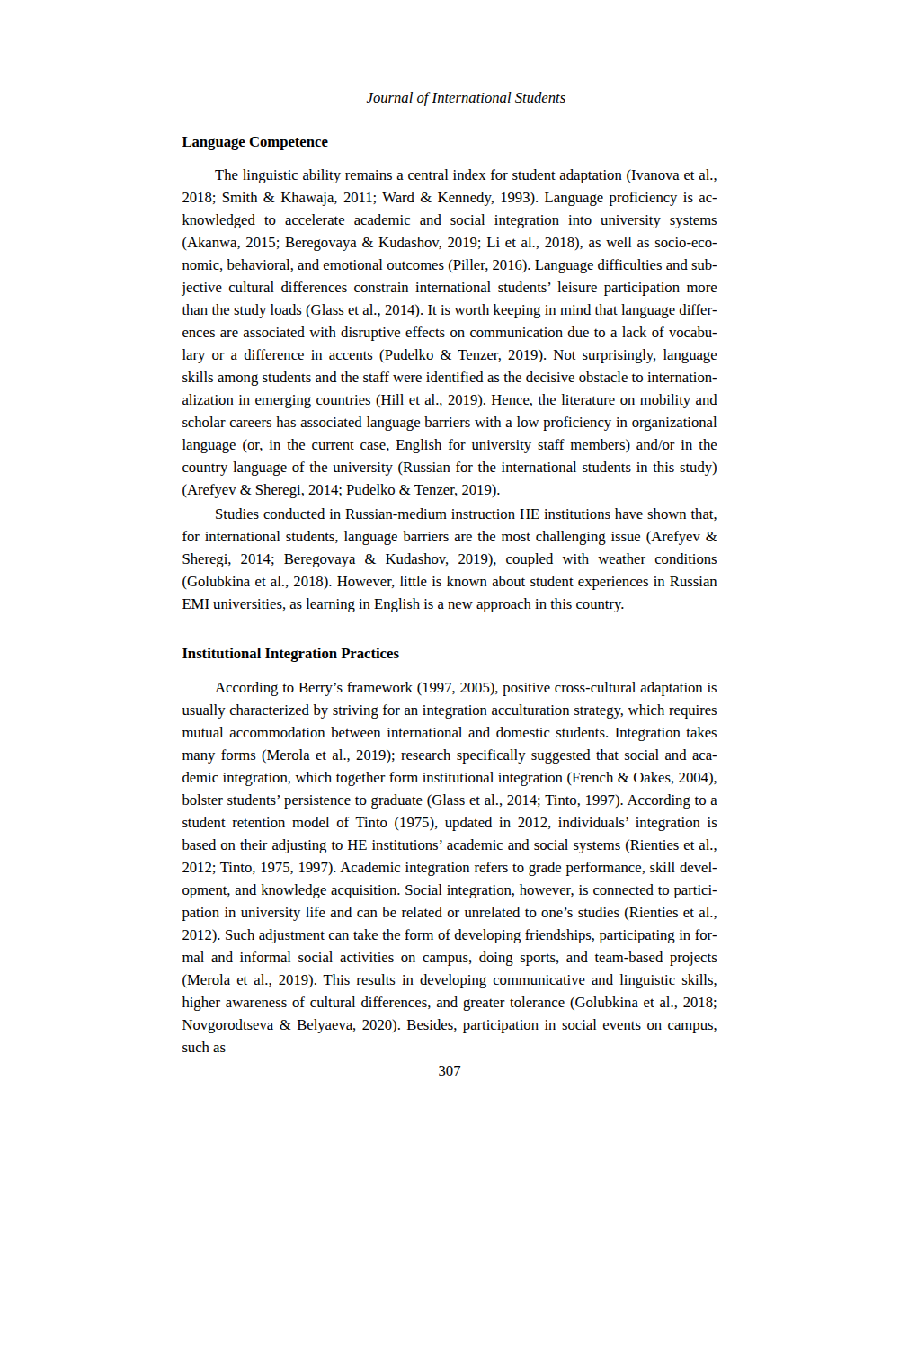Journal of International Students
Language Competence
The linguistic ability remains a central index for student adaptation (Ivanova et al., 2018; Smith & Khawaja, 2011; Ward & Kennedy, 1993). Language proficiency is acknowledged to accelerate academic and social integration into university systems (Akanwa, 2015; Beregovaya & Kudashov, 2019; Li et al., 2018), as well as socio-economic, behavioral, and emotional outcomes (Piller, 2016). Language difficulties and subjective cultural differences constrain international students’ leisure participation more than the study loads (Glass et al., 2014). It is worth keeping in mind that language differences are associated with disruptive effects on communication due to a lack of vocabulary or a difference in accents (Pudelko & Tenzer, 2019). Not surprisingly, language skills among students and the staff were identified as the decisive obstacle to internationalization in emerging countries (Hill et al., 2019). Hence, the literature on mobility and scholar careers has associated language barriers with a low proficiency in organizational language (or, in the current case, English for university staff members) and/or in the country language of the university (Russian for the international students in this study) (Arefyev & Sheregi, 2014; Pudelko & Tenzer, 2019).
Studies conducted in Russian-medium instruction HE institutions have shown that, for international students, language barriers are the most challenging issue (Arefyev & Sheregi, 2014; Beregovaya & Kudashov, 2019), coupled with weather conditions (Golubkina et al., 2018). However, little is known about student experiences in Russian EMI universities, as learning in English is a new approach in this country.
Institutional Integration Practices
According to Berry’s framework (1997, 2005), positive cross-cultural adaptation is usually characterized by striving for an integration acculturation strategy, which requires mutual accommodation between international and domestic students. Integration takes many forms (Merola et al., 2019); research specifically suggested that social and academic integration, which together form institutional integration (French & Oakes, 2004), bolster students’ persistence to graduate (Glass et al., 2014; Tinto, 1997). According to a student retention model of Tinto (1975), updated in 2012, individuals’ integration is based on their adjusting to HE institutions’ academic and social systems (Rienties et al., 2012; Tinto, 1975, 1997). Academic integration refers to grade performance, skill development, and knowledge acquisition. Social integration, however, is connected to participation in university life and can be related or unrelated to one’s studies (Rienties et al., 2012). Such adjustment can take the form of developing friendships, participating in formal and informal social activities on campus, doing sports, and team-based projects (Merola et al., 2019). This results in developing communicative and linguistic skills, higher awareness of cultural differences, and greater tolerance (Golubkina et al., 2018; Novgorodtseva & Belyaeva, 2020). Besides, participation in social events on campus, such as
307